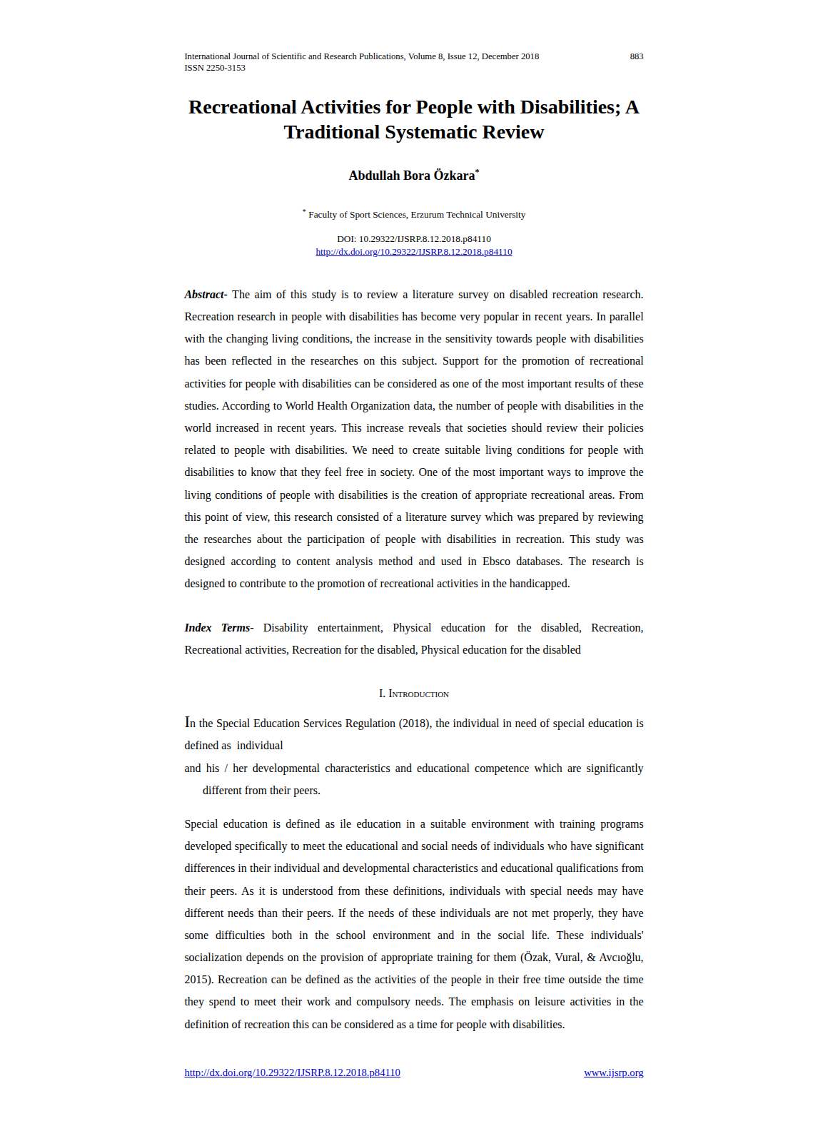International Journal of Scientific and Research Publications, Volume 8, Issue 12, December 2018
ISSN 2250-3153 883
Recreational Activities for People with Disabilities; A Traditional Systematic Review
Abdullah Bora Özkara*
* Faculty of Sport Sciences, Erzurum Technical University
DOI: 10.29322/IJSRP.8.12.2018.p84110
http://dx.doi.org/10.29322/IJSRP.8.12.2018.p84110
Abstract- The aim of this study is to review a literature survey on disabled recreation research. Recreation research in people with disabilities has become very popular in recent years. In parallel with the changing living conditions, the increase in the sensitivity towards people with disabilities has been reflected in the researches on this subject. Support for the promotion of recreational activities for people with disabilities can be considered as one of the most important results of these studies. According to World Health Organization data, the number of people with disabilities in the world increased in recent years. This increase reveals that societies should review their policies related to people with disabilities. We need to create suitable living conditions for people with disabilities to know that they feel free in society. One of the most important ways to improve the living conditions of people with disabilities is the creation of appropriate recreational areas. From this point of view, this research consisted of a literature survey which was prepared by reviewing the researches about the participation of people with disabilities in recreation. This study was designed according to content analysis method and used in Ebsco databases. The research is designed to contribute to the promotion of recreational activities in the handicapped.
Index Terms- Disability entertainment, Physical education for the disabled, Recreation, Recreational activities, Recreation for the disabled, Physical education for the disabled
I. Introduction
In the Special Education Services Regulation (2018), the individual in need of special education is defined as individual and his / her developmental characteristics and educational competence which are significantly different from their peers.
Special education is defined as ile education in a suitable environment with training programs developed specifically to meet the educational and social needs of individuals who have significant differences in their individual and developmental characteristics and educational qualifications from their peers. As it is understood from these definitions, individuals with special needs may have different needs than their peers. If the needs of these individuals are not met properly, they have some difficulties both in the school environment and in the social life. These individuals' socialization depends on the provision of appropriate training for them (Özak, Vural, & Avcıoğlu, 2015). Recreation can be defined as the activities of the people in their free time outside the time they spend to meet their work and compulsory needs. The emphasis on leisure activities in the definition of recreation this can be considered as a time for people with disabilities.
http://dx.doi.org/10.29322/IJSRP.8.12.2018.p84110 www.ijsrp.org